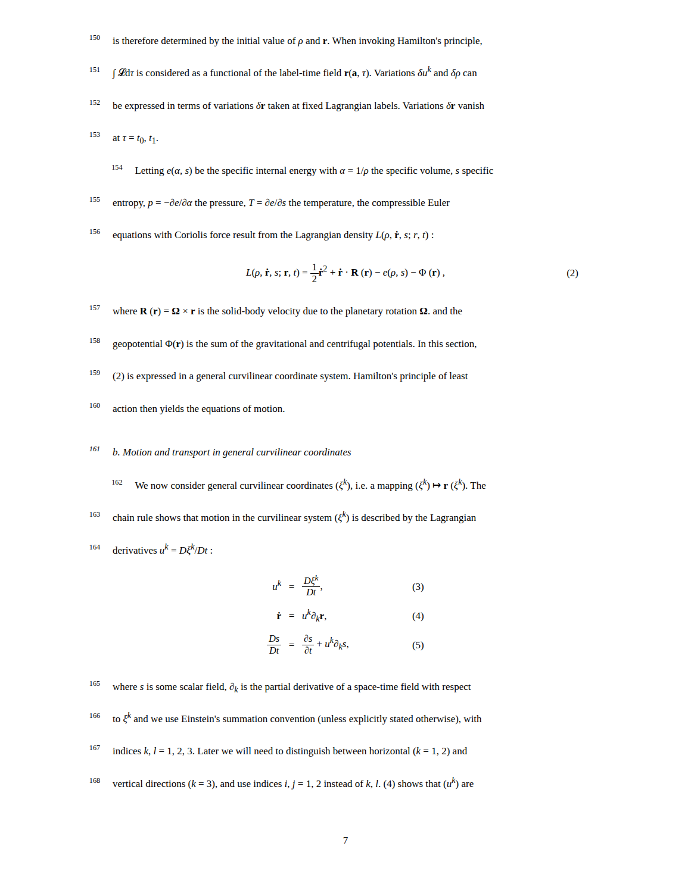150is therefore determined by the initial value of ρ and r. When invoking Hamilton's principle,
151∫ 𝓛dτ is considered as a functional of the label-time field r(a, τ). Variations δuk and δρ can
152be expressed in terms of variations δr taken at fixed Lagrangian labels. Variations δr vanish
153at τ = t0, t1.
154 Letting e(α, s) be the specific internal energy with α = 1/ρ the specific volume, s specific
155entropy, p = −∂e/∂α the pressure, T = ∂e/∂s the temperature, the compressible Euler
156equations with Coriolis force result from the Lagrangian density L(ρ, ṙ, s; r, t) :
L(ρ, ṙ, s; r, t) = 12 ṙ2 + ṙ · R (r) − e(ρ, s) − Φ (r) , (2)
157where R (r) = Ω × r is the solid-body velocity due to the planetary rotation Ω. and the
158geopotential Φ(r) is the sum of the gravitational and centrifugal potentials. In this section,
159(2) is expressed in a general curvilinear coordinate system. Hamilton's principle of least
160action then yields the equations of motion.
161b. Motion and transport in general curvilinear coordinates
162 We now consider general curvilinear coordinates (ξk), i.e. a mapping (ξk) ↦ r (ξk). The
163chain rule shows that motion in the curvilinear system (ξk) is described by the Lagrangian
164derivatives uk = Dξk/Dt :
| u k | = | Dξ k Dt , | (3) |
| ṙ | = | u k ∂ k r , | (4) |
| Ds Dt | = | ∂ s ∂ t + u k ∂ k s , | (5) |
165where s is some scalar field, ∂k is the partial derivative of a space-time field with respect
166to ξk and we use Einstein's summation convention (unless explicitly stated otherwise), with
167indices k, l = 1, 2, 3. Later we will need to distinguish between horizontal (k = 1, 2) and
168vertical directions (k = 3), and use indices i, j = 1, 2 instead of k, l. (4) shows that (uk) are
7